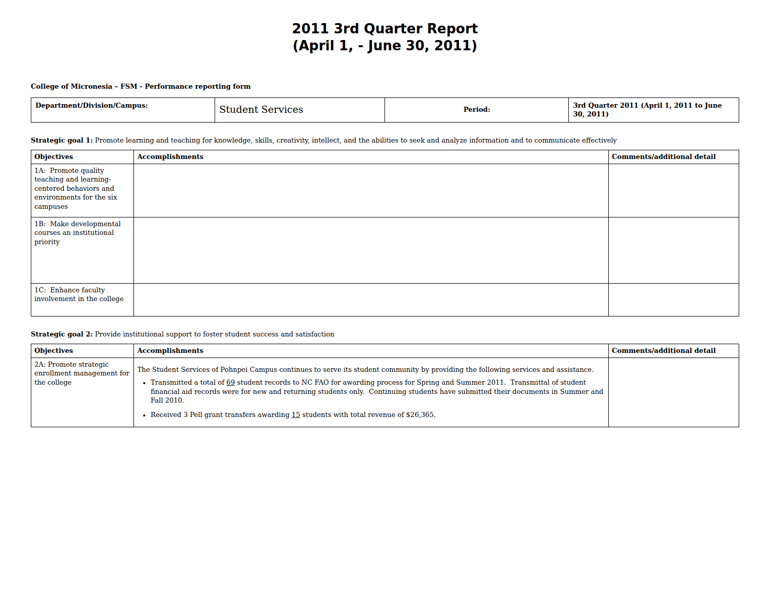2011 3rd Quarter Report(April 1, - June 30, 2011)
College of Micronesia – FSM - Performance reporting form
| Department/Division/Campus: | Student Services | Period: | 3rd Quarter 2011 (April 1, 2011 to June 30, 2011) |
Strategic goal 1: Promote learning and teaching for knowledge, skills, creativity, intellect, and the abilities to seek and analyze information and to communicate effectively
| Objectives | Accomplishments | Comments/additional detail |
| --- | --- | --- |
| 1A: Promote quality teaching and learning-centered behaviors and environments for the six campuses | | |
| 1B: Make developmental courses an institutional priority | | |
| 1C: Enhance faculty involvement in the college | | |
Strategic goal 2: Provide institutional support to foster student success and satisfaction
| Objectives | Accomplishments | Comments/additional detail |
| --- | --- | --- |
| 2A: Promote strategic enrollment management for the college | The Student Services of Pohnpei Campus continues to serve its student community by providing the following services and assistance. Transmitted a total of 69 student records to NC FAO for awarding process for Spring and Summer 2011. Transmittal of student financial aid records were for new and returning students only. Continuing students have submitted their documents in Summer and Fall 2010. Received 3 Pell grant transfers awarding 15 students with total revenue of $26,365. | |